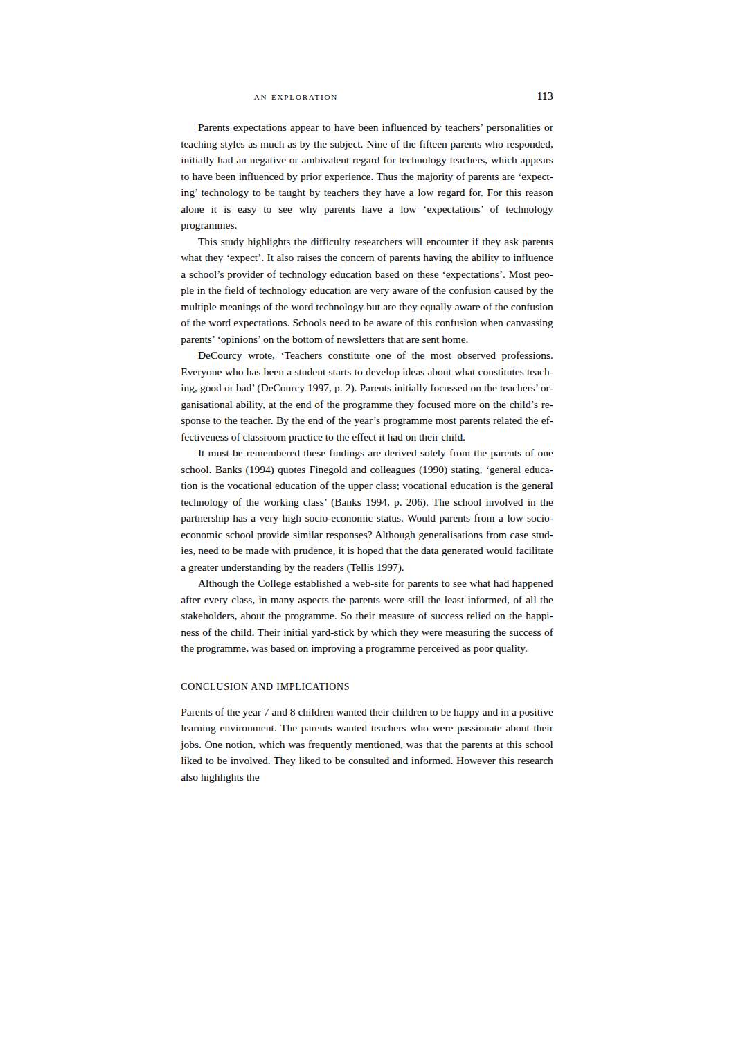an exploration 113
Parents expectations appear to have been influenced by teachers’ personalities or teaching styles as much as by the subject. Nine of the fifteen parents who responded, initially had an negative or ambivalent regard for technology teachers, which appears to have been influenced by prior experience. Thus the majority of parents are ‘expecting’ technology to be taught by teachers they have a low regard for. For this reason alone it is easy to see why parents have a low ‘expectations’ of technology programmes.
This study highlights the difficulty researchers will encounter if they ask parents what they ‘expect’. It also raises the concern of parents having the ability to influence a school’s provider of technology education based on these ‘expectations’. Most people in the field of technology education are very aware of the confusion caused by the multiple meanings of the word technology but are they equally aware of the confusion of the word expectations. Schools need to be aware of this confusion when canvassing parents’ ‘opinions’ on the bottom of newsletters that are sent home.
DeCourcy wrote, ‘Teachers constitute one of the most observed professions. Everyone who has been a student starts to develop ideas about what constitutes teaching, good or bad’ (DeCourcy 1997, p. 2). Parents initially focussed on the teachers’ organisational ability, at the end of the programme they focused more on the child’s response to the teacher. By the end of the year’s programme most parents related the effectiveness of classroom practice to the effect it had on their child.
It must be remembered these findings are derived solely from the parents of one school. Banks (1994) quotes Finegold and colleagues (1990) stating, ‘general education is the vocational education of the upper class; vocational education is the general technology of the working class’ (Banks 1994, p. 206). The school involved in the partnership has a very high socio-economic status. Would parents from a low socio-economic school provide similar responses? Although generalisations from case studies, need to be made with prudence, it is hoped that the data generated would facilitate a greater understanding by the readers (Tellis 1997).
Although the College established a web-site for parents to see what had happened after every class, in many aspects the parents were still the least informed, of all the stakeholders, about the programme. So their measure of success relied on the happiness of the child. Their initial yard-stick by which they were measuring the success of the programme, was based on improving a programme perceived as poor quality.
Conclusion and Implications
Parents of the year 7 and 8 children wanted their children to be happy and in a positive learning environment. The parents wanted teachers who were passionate about their jobs. One notion, which was frequently mentioned, was that the parents at this school liked to be involved. They liked to be consulted and informed. However this research also highlights the